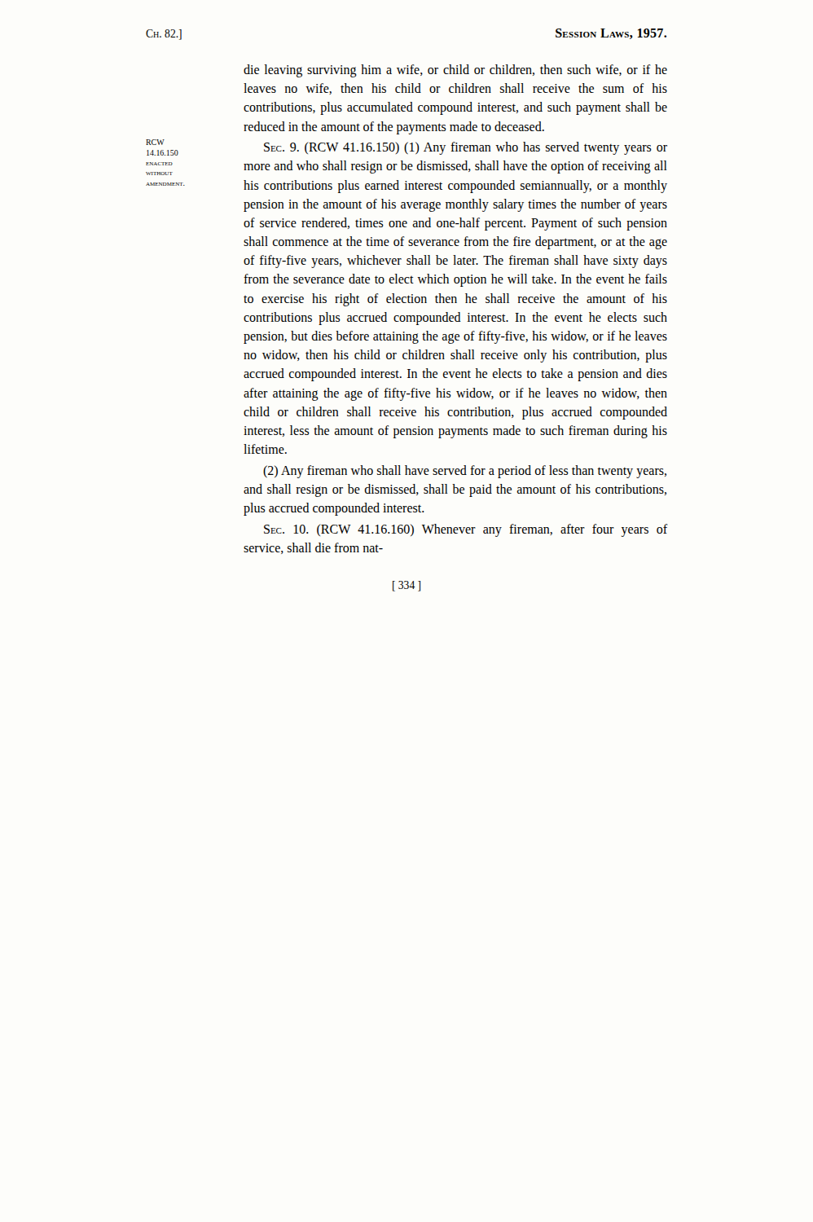Ch. 82.] Session Laws, 1957.
die leaving surviving him a wife, or child or children, then such wife, or if he leaves no wife, then his child or children shall receive the sum of his contributions, plus accumulated compound interest, and such payment shall be reduced in the amount of the payments made to deceased.
RCW 14.16.150
enacted
without
amendment.
Sec. 9. (RCW 41.16.150) (1) Any fireman who has served twenty years or more and who shall resign or be dismissed, shall have the option of receiving all his contributions plus earned interest compounded semiannually, or a monthly pension in the amount of his average monthly salary times the number of years of service rendered, times one and one-half percent. Payment of such pension shall commence at the time of severance from the fire department, or at the age of fifty-five years, whichever shall be later. The fireman shall have sixty days from the severance date to elect which option he will take. In the event he fails to exercise his right of election then he shall receive the amount of his contributions plus accrued compounded interest. In the event he elects such pension, but dies before attaining the age of fifty-five, his widow, or if he leaves no widow, then his child or children shall receive only his contribution, plus accrued compounded interest. In the event he elects to take a pension and dies after attaining the age of fifty-five his widow, or if he leaves no widow, then child or children shall receive his contribution, plus accrued compounded interest, less the amount of pension payments made to such fireman during his lifetime.
(2) Any fireman who shall have served for a period of less than twenty years, and shall resign or be dismissed, shall be paid the amount of his contributions, plus accrued compounded interest.
Sec. 10. (RCW 41.16.160) Whenever any fireman, after four years of service, shall die from nat-
[ 334 ]